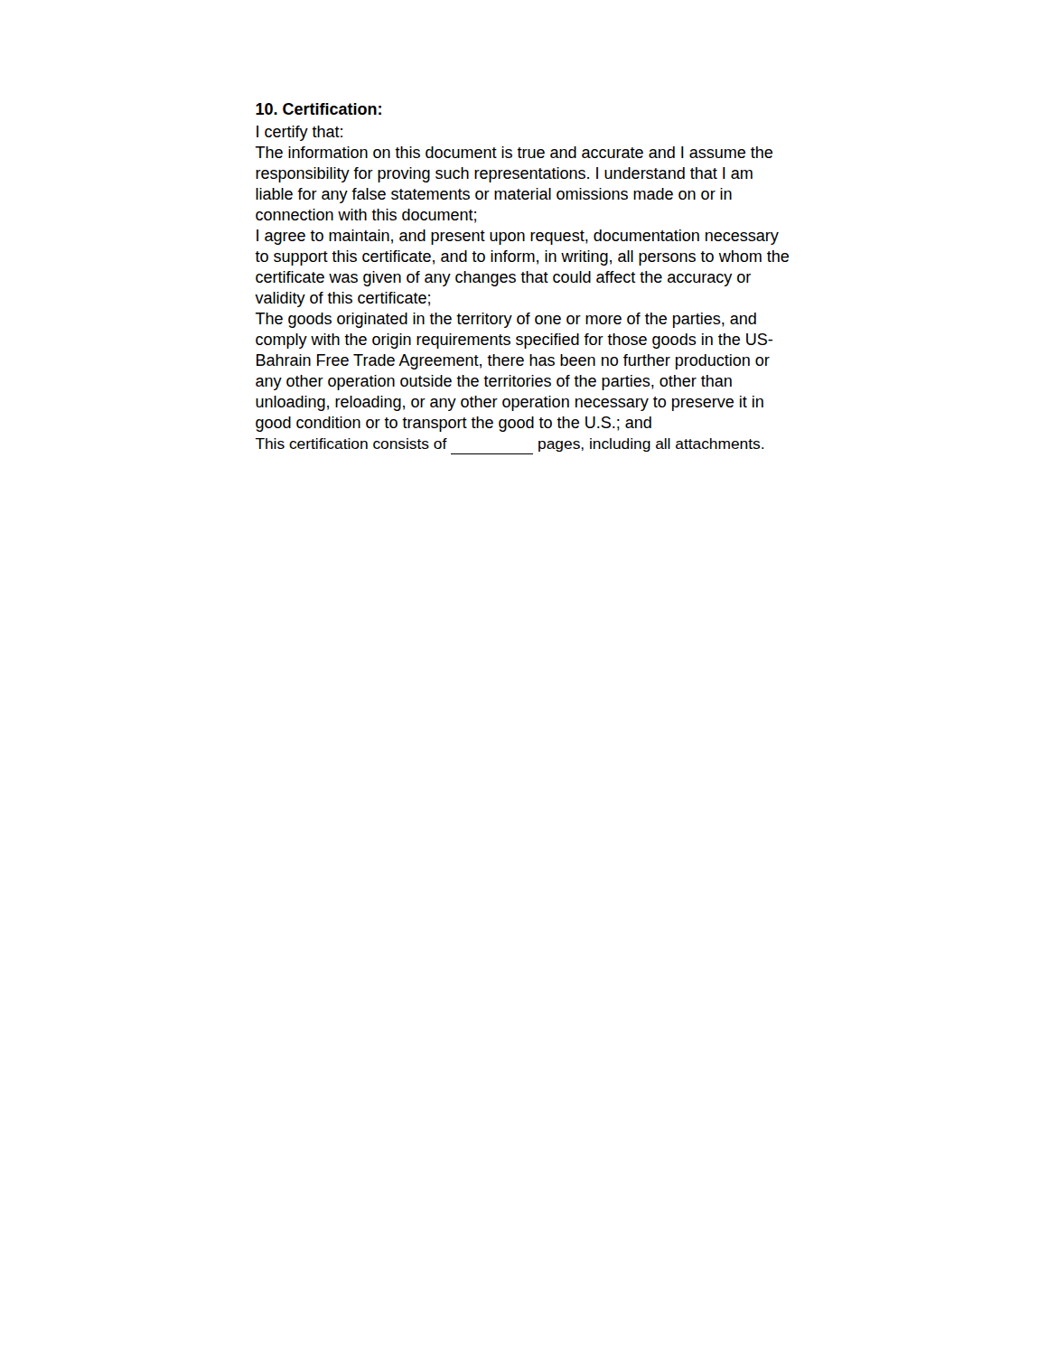10. Certification:
I certify that:
The information on this document is true and accurate and I assume the responsibility for proving such representations. I understand that I am liable for any false statements or material omissions made on or in connection with this document;
I agree to maintain, and present upon request, documentation necessary to support this certificate, and to inform, in writing, all persons to whom the certificate was given of any changes that could affect the accuracy or validity of this certificate;
The goods originated in the territory of one or more of the parties, and comply with the origin requirements specified for those goods in the US-Bahrain Free Trade Agreement, there has been no further production or any other operation outside the territories of the parties, other than unloading, reloading, or any other operation necessary to preserve it in good condition or to transport the good to the U.S.; and
This certification consists of pages, including all attachments.